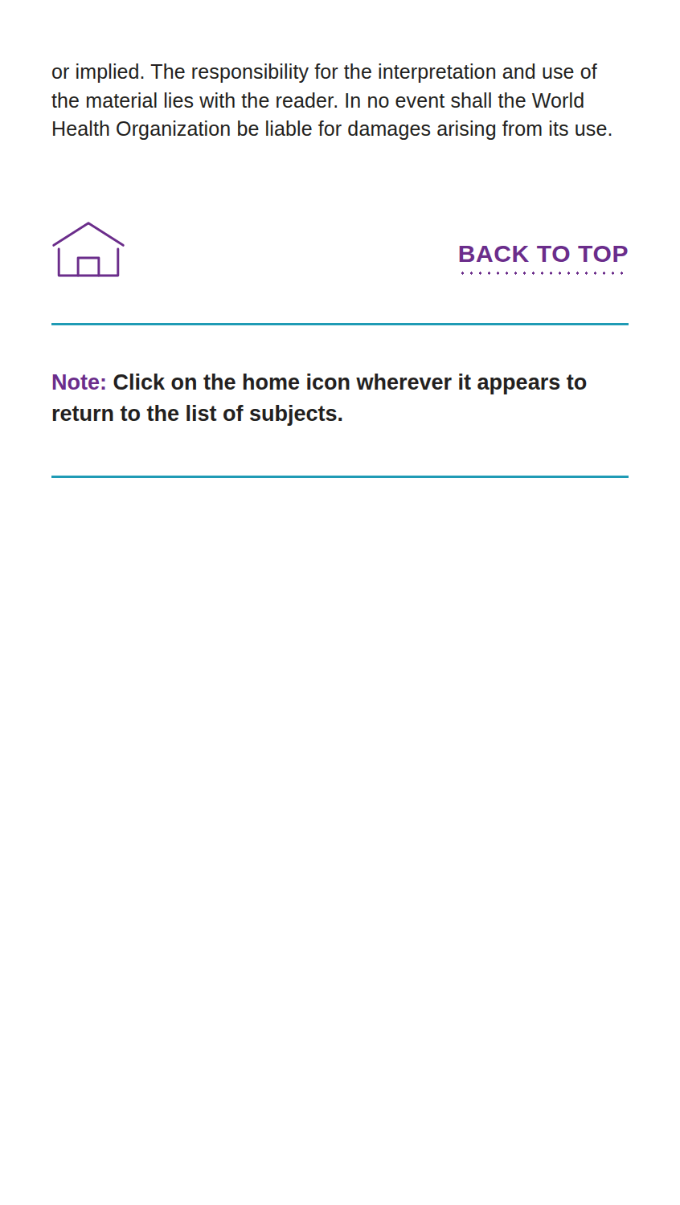or implied. The responsibility for the interpretation and use of the material lies with the reader. In no event shall the World Health Organization be liable for damages arising from its use.
BACK TO TOP
Note: Click on the home icon wherever it appears to return to the list of subjects.